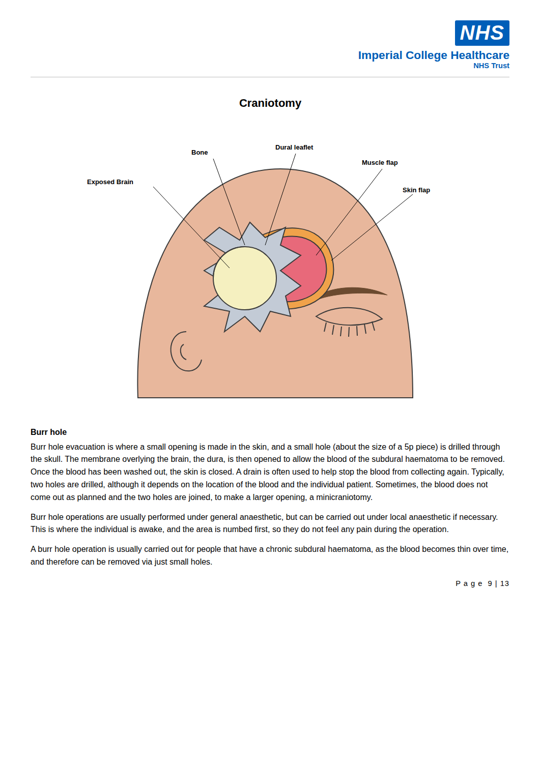NHS
Imperial College Healthcare
NHS Trust
Craniotomy Diagram of a head in profile showing a craniotomy: labels point to the exposed brain, bone, dural leaflet, muscle flap and skin flap. Craniotomy Exposed Brain Bone Dural leaflet Muscle flap Skin flap
Burr hole
Burr hole evacuation is where a small opening is made in the skin, and a small hole (about the size of a 5p piece) is drilled through the skull. The membrane overlying the brain, the dura, is then opened to allow the blood of the subdural haematoma to be removed. Once the blood has been washed out, the skin is closed. A drain is often used to help stop the blood from collecting again. Typically, two holes are drilled, although it depends on the location of the blood and the individual patient. Sometimes, the blood does not come out as planned and the two holes are joined, to make a larger opening, a minicraniotomy.
Burr hole operations are usually performed under general anaesthetic, but can be carried out under local anaesthetic if necessary. This is where the individual is awake, and the area is numbed first, so they do not feel any pain during the operation.
A burr hole operation is usually carried out for people that have a chronic subdural haematoma, as the blood becomes thin over time, and therefore can be removed via just small holes.
P a g e 9 | 13